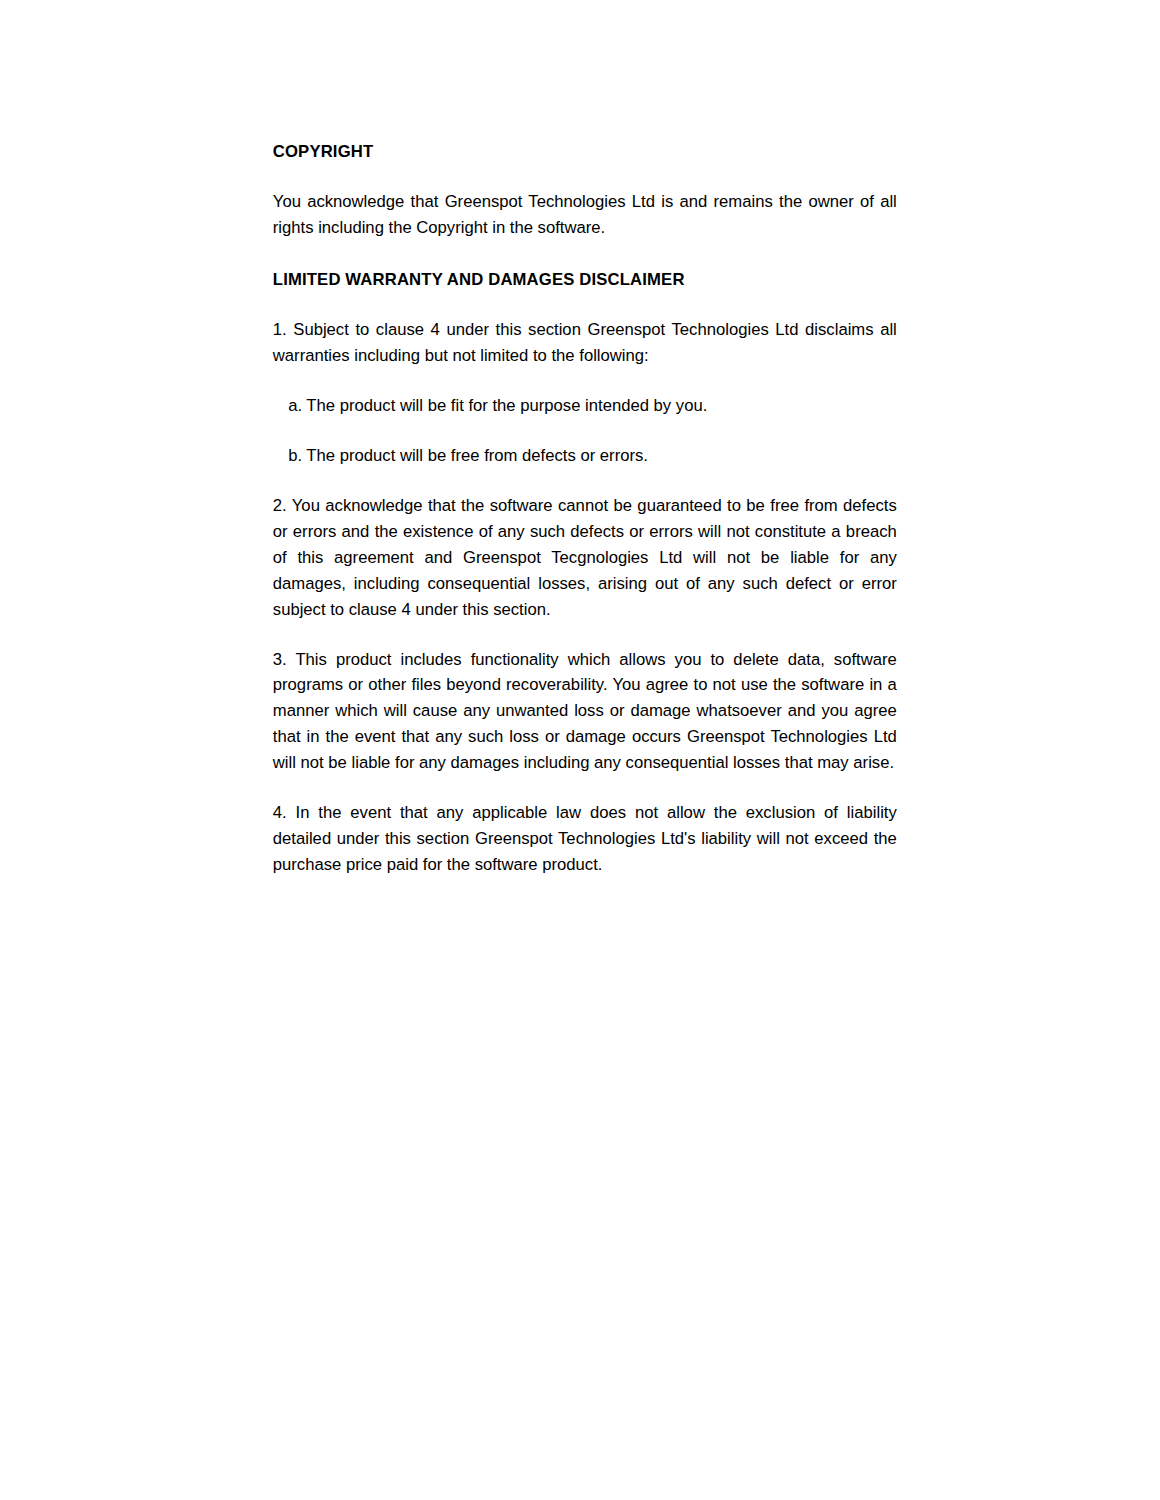COPYRIGHT
You acknowledge that Greenspot Technologies Ltd is and remains the owner of all rights including the Copyright in the software.
LIMITED WARRANTY AND DAMAGES DISCLAIMER
1. Subject to clause 4 under this section Greenspot Technologies Ltd disclaims all warranties including but not limited to the following:
a. The product will be fit for the purpose intended by you.
b. The product will be free from defects or errors.
2. You acknowledge that the software cannot be guaranteed to be free from defects or errors and the existence of any such defects or errors will not constitute a breach of this agreement and Greenspot Tecgnologies Ltd will not be liable for any damages, including consequential losses, arising out of any such defect or error subject to clause 4 under this section.
3. This product includes functionality which allows you to delete data, software programs or other files beyond recoverability. You agree to not use the software in a manner which will cause any unwanted loss or damage whatsoever and you agree that in the event that any such loss or damage occurs Greenspot Technologies Ltd will not be liable for any damages including any consequential losses that may arise.
4. In the event that any applicable law does not allow the exclusion of liability detailed under this section Greenspot Technologies Ltd's liability will not exceed the purchase price paid for the software product.